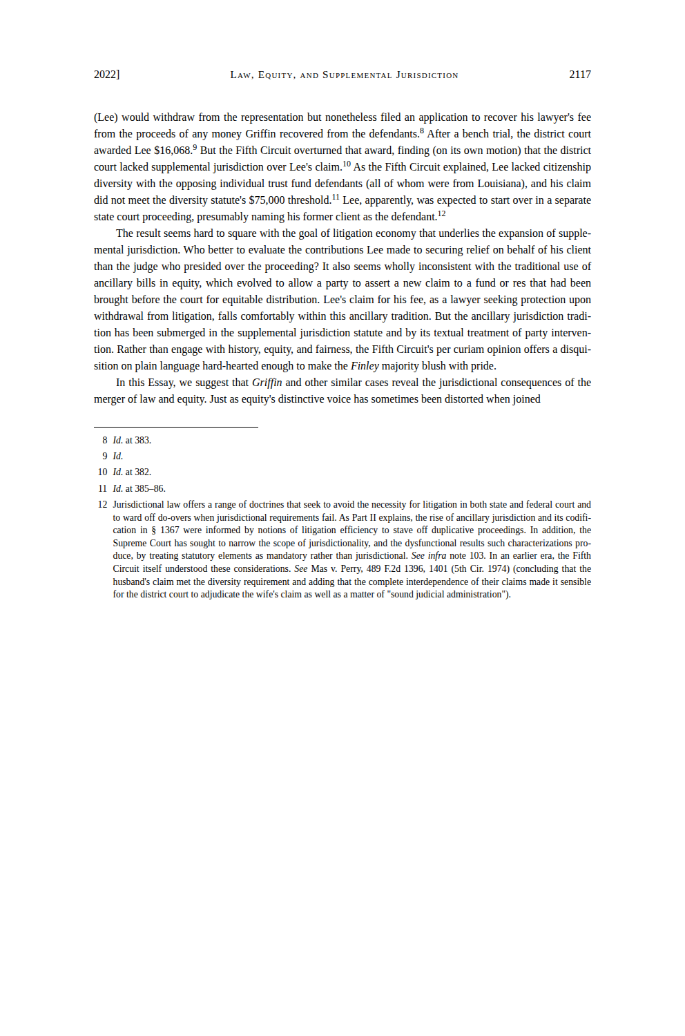2022] Law, Equity, and Supplemental Jurisdiction 2117
(Lee) would withdraw from the representation but nonetheless filed an application to recover his lawyer's fee from the proceeds of any money Griffin recovered from the defendants.8 After a bench trial, the district court awarded Lee $16,068.9 But the Fifth Circuit overturned that award, finding (on its own motion) that the district court lacked supplemental jurisdiction over Lee's claim.10 As the Fifth Circuit explained, Lee lacked citizenship diversity with the opposing individual trust fund defendants (all of whom were from Louisiana), and his claim did not meet the diversity statute's $75,000 threshold.11 Lee, apparently, was expected to start over in a separate state court proceeding, presumably naming his former client as the defendant.12
The result seems hard to square with the goal of litigation economy that underlies the expansion of supplemental jurisdiction. Who better to evaluate the contributions Lee made to securing relief on behalf of his client than the judge who presided over the proceeding? It also seems wholly inconsistent with the traditional use of ancillary bills in equity, which evolved to allow a party to assert a new claim to a fund or res that had been brought before the court for equitable distribution. Lee's claim for his fee, as a lawyer seeking protection upon withdrawal from litigation, falls comfortably within this ancillary tradition. But the ancillary jurisdiction tradition has been submerged in the supplemental jurisdiction statute and by its textual treatment of party intervention. Rather than engage with history, equity, and fairness, the Fifth Circuit's per curiam opinion offers a disquisition on plain language hard-hearted enough to make the Finley majority blush with pride.
In this Essay, we suggest that Griffin and other similar cases reveal the jurisdictional consequences of the merger of law and equity. Just as equity's distinctive voice has sometimes been distorted when joined
8 Id. at 383.
9 Id.
10 Id. at 382.
11 Id. at 385–86.
12 Jurisdictional law offers a range of doctrines that seek to avoid the necessity for litigation in both state and federal court and to ward off do-overs when jurisdictional requirements fail. As Part II explains, the rise of ancillary jurisdiction and its codification in § 1367 were informed by notions of litigation efficiency to stave off duplicative proceedings. In addition, the Supreme Court has sought to narrow the scope of jurisdictionality, and the dysfunctional results such characterizations produce, by treating statutory elements as mandatory rather than jurisdictional. See infra note 103. In an earlier era, the Fifth Circuit itself understood these considerations. See Mas v. Perry, 489 F.2d 1396, 1401 (5th Cir. 1974) (concluding that the husband's claim met the diversity requirement and adding that the complete interdependence of their claims made it sensible for the district court to adjudicate the wife's claim as well as a matter of "sound judicial administration").